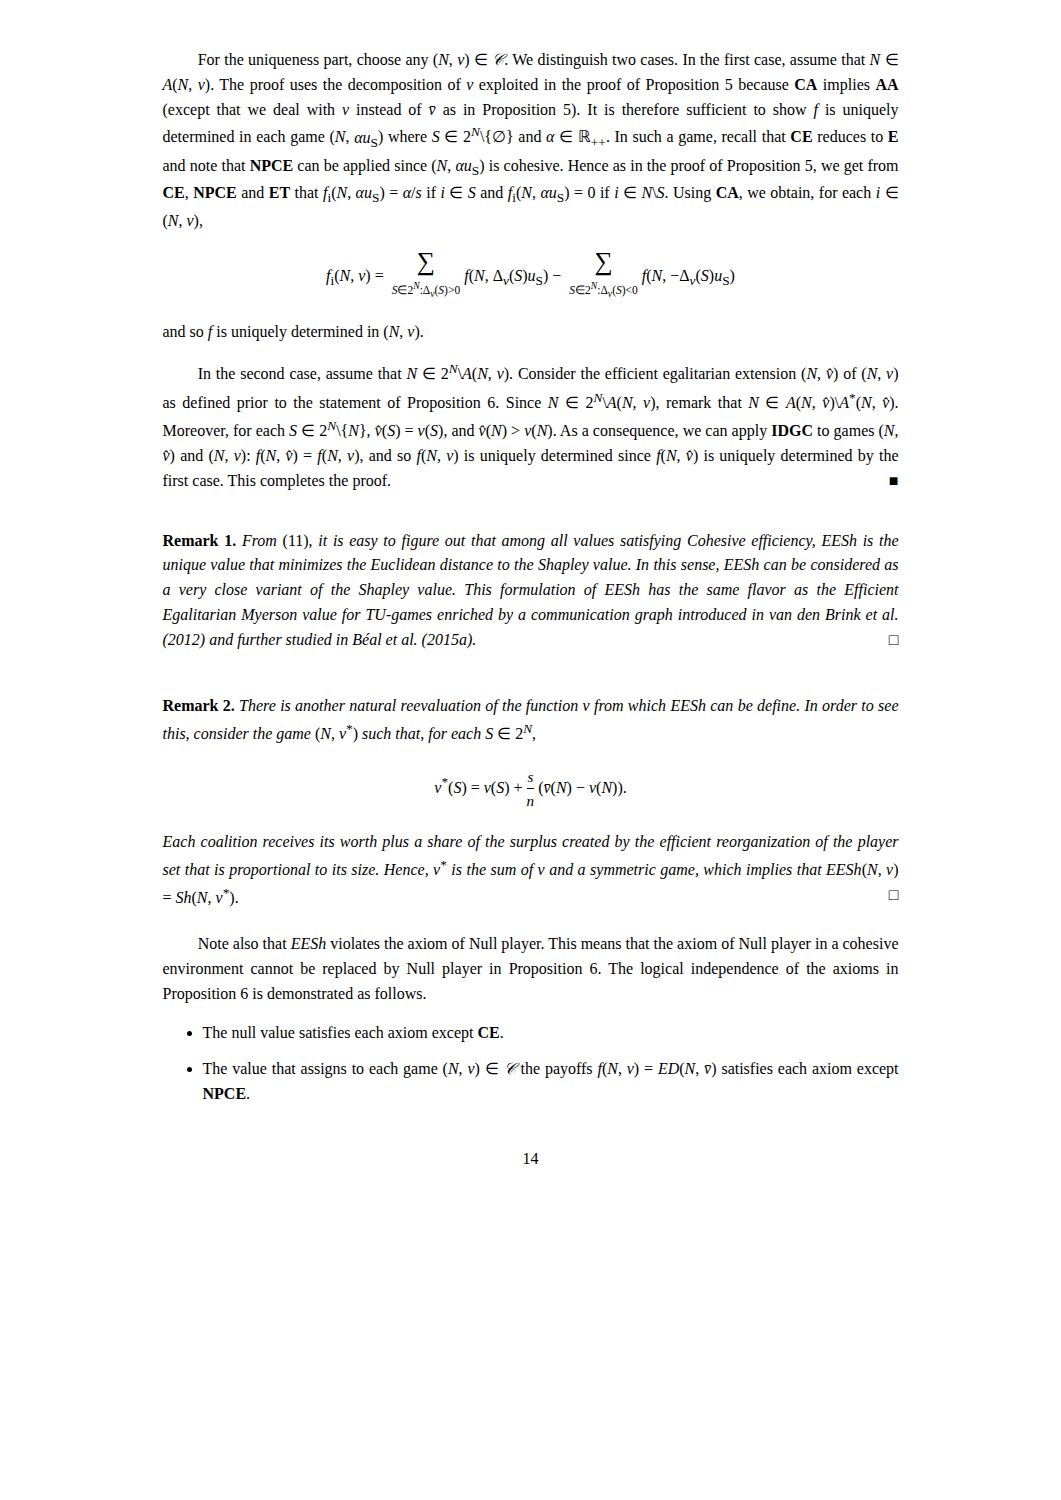For the uniqueness part, choose any (N, v) ∈ 𝒞. We distinguish two cases. In the first case, assume that N ∈ A(N, v). The proof uses the decomposition of v exploited in the proof of Proposition 5 because CA implies AA (except that we deal with v instead of v̄ as in Proposition 5). It is therefore sufficient to show f is uniquely determined in each game (N, αuS) where S ∈ 2N\{∅} and α ∈ ℝ++. In such a game, recall that CE reduces to E and note that NPCE can be applied since (N, αuS) is cohesive. Hence as in the proof of Proposition 5, we get from CE, NPCE and ET that fi(N, αuS) = α/s if i ∈ S and fi(N, αuS) = 0 if i ∈ N\S. Using CA, we obtain, for each i ∈ (N, v),
fi(N, v) = ∑
S∈2N:Δv(S)>0 f(N, Δv(S)uS) − ∑
S∈2N:Δv(S)<0 f(N, −Δv(S)uS)
and so f is uniquely determined in (N, v).
In the second case, assume that N ∈ 2N\A(N, v). Consider the efficient egalitarian extension (N, v̂) of (N, v) as defined prior to the statement of Proposition 6. Since N ∈ 2N\A(N, v), remark that N ∈ A(N, v̂)\A*(N, v̂). Moreover, for each S ∈ 2N\{N}, v̂(S) = v(S), and v̂(N) > v(N). As a consequence, we can apply IDGC to games (N, v̂) and (N, v): f(N, v̂) = f(N, v), and so f(N, v) is uniquely determined since f(N, v̂) is uniquely determined by the first case. This completes the proof. ■
Remark 1. From (11), it is easy to figure out that among all values satisfying Cohesive efficiency, EESh is the unique value that minimizes the Euclidean distance to the Shapley value. In this sense, EESh can be considered as a very close variant of the Shapley value. This formulation of EESh has the same flavor as the Efficient Egalitarian Myerson value for TU-games enriched by a communication graph introduced in van den Brink et al. (2012) and further studied in Béal et al. (2015a). □
Remark 2. There is another natural reevaluation of the function v from which EESh can be define. In order to see this, consider the game (N, v*) such that, for each S ∈ 2N,
v*(S) = v(S) + s
n (v̄(N) − v(N)).
Each coalition receives its worth plus a share of the surplus created by the efficient reorganization of the player set that is proportional to its size. Hence, v* is the sum of v and a symmetric game, which implies that EESh(N, v) = Sh(N, v*). □
Note also that EESh violates the axiom of Null player. This means that the axiom of Null player in a cohesive environment cannot be replaced by Null player in Proposition 6. The logical independence of the axioms in Proposition 6 is demonstrated as follows.
The null value satisfies each axiom except CE.
The value that assigns to each game (N, v) ∈ 𝒞 the payoffs f(N, v) = ED(N, v̄) satisfies each axiom except NPCE.
14